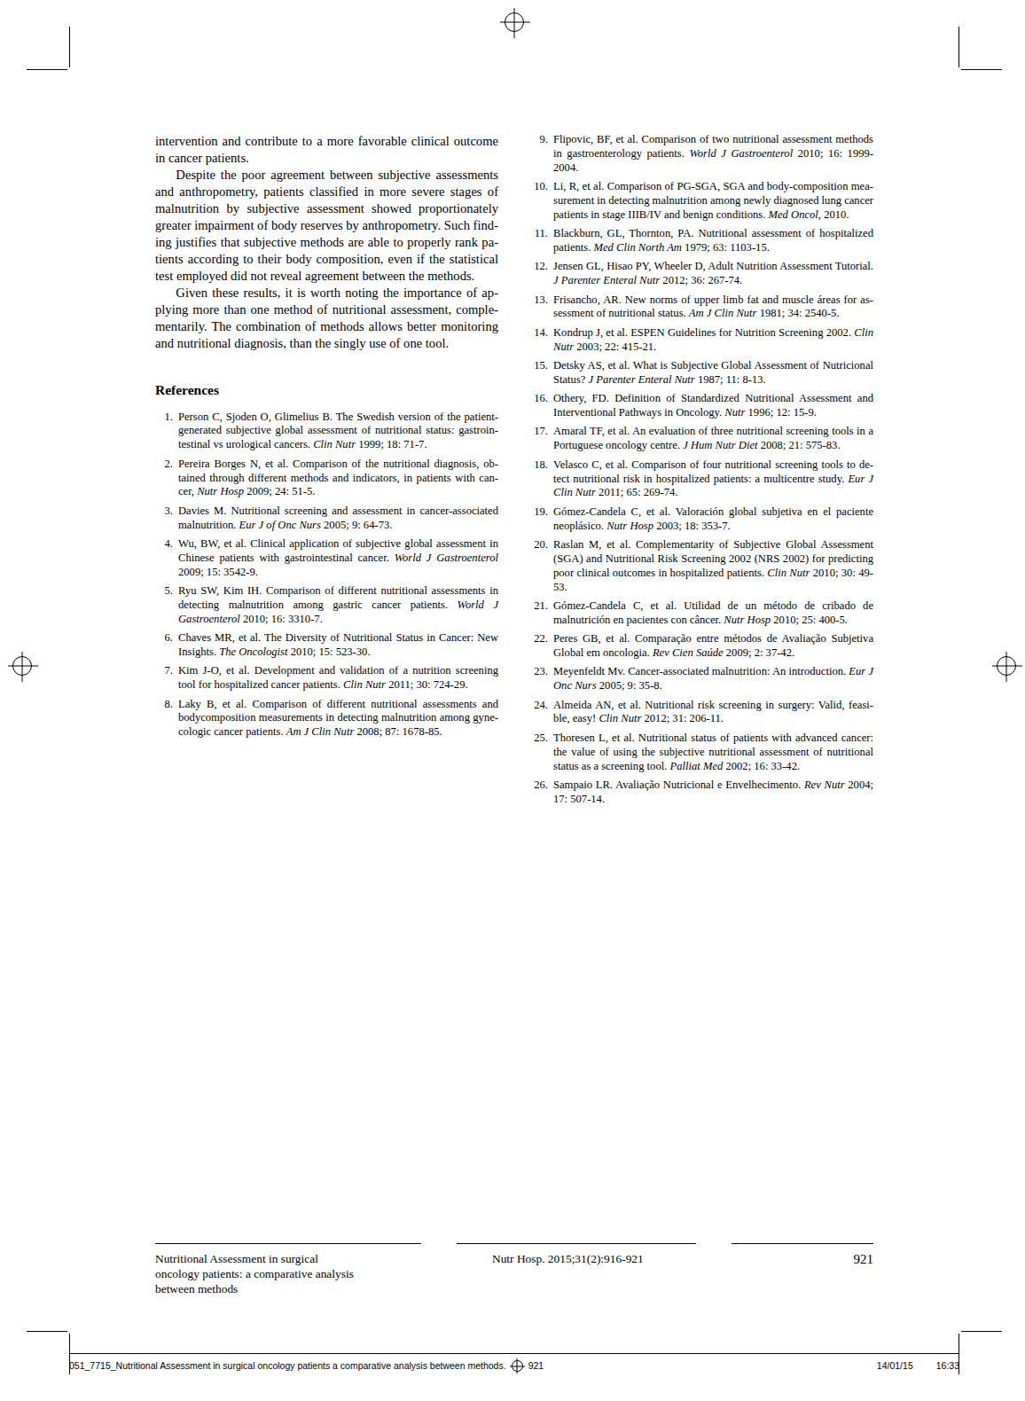intervention and contribute to a more favorable clinical outcome in cancer patients.
Despite the poor agreement between subjective assessments and anthropometry, patients classified in more severe stages of malnutrition by subjective assessment showed proportionately greater impairment of body reserves by anthropometry. Such finding justifies that subjective methods are able to properly rank patients according to their body composition, even if the statistical test employed did not reveal agreement between the methods.
Given these results, it is worth noting the importance of applying more than one method of nutritional assessment, complementarily. The combination of methods allows better monitoring and nutritional diagnosis, than the singly use of one tool.
References
Person C, Sjoden O, Glimelius B. The Swedish version of the patient-generated subjective global assessment of nutritional status: gastrointestinal vs urological cancers. Clin Nutr 1999; 18: 71-7.
Pereira Borges N, et al. Comparison of the nutritional diagnosis, obtained through different methods and indicators, in patients with cancer, Nutr Hosp 2009; 24: 51-5.
Davies M. Nutritional screening and assessment in cancer-associated malnutrition. Eur J of Onc Nurs 2005; 9: 64-73.
Wu, BW, et al. Clinical application of subjective global assessment in Chinese patients with gastrointestinal cancer. World J Gastroenterol 2009; 15: 3542-9.
Ryu SW, Kim IH. Comparison of different nutritional assessments in detecting malnutrition among gastric cancer patients. World J Gastroenterol 2010; 16: 3310-7.
Chaves MR, et al. The Diversity of Nutritional Status in Cancer: New Insights. The Oncologist 2010; 15: 523-30.
Kim J-O, et al. Development and validation of a nutrition screening tool for hospitalized cancer patients. Clin Nutr 2011; 30: 724-29.
Laky B, et al. Comparison of different nutritional assessments and bodycomposition measurements in detecting malnutrition among gynecologic cancer patients. Am J Clin Nutr 2008; 87: 1678-85.
Flipovic, BF, et al. Comparison of two nutritional assessment methods in gastroenterology patients. World J Gastroenterol 2010; 16: 1999-2004.
Li, R, et al. Comparison of PG-SGA, SGA and body-composition measurement in detecting malnutrition among newly diagnosed lung cancer patients in stage IIIB/IV and benign conditions. Med Oncol, 2010.
Blackburn, GL, Thornton, PA. Nutritional assessment of hospitalized patients. Med Clin North Am 1979; 63: 1103-15.
Jensen GL, Hisao PY, Wheeler D, Adult Nutrition Assessment Tutorial. J Parenter Enteral Nutr 2012; 36: 267-74.
Frisancho, AR. New norms of upper limb fat and muscle áreas for assessment of nutritional status. Am J Clin Nutr 1981; 34: 2540-5.
Kondrup J, et al. ESPEN Guidelines for Nutrition Screening 2002. Clin Nutr 2003; 22: 415-21.
Detsky AS, et al. What is Subjective Global Assessment of Nutricional Status? J Parenter Enteral Nutr 1987; 11: 8-13.
Othery, FD. Definition of Standardized Nutritional Assessment and Interventional Pathways in Oncology. Nutr 1996; 12: 15-9.
Amaral TF, et al. An evaluation of three nutritional screening tools in a Portuguese oncology centre. J Hum Nutr Diet 2008; 21: 575-83.
Velasco C, et al. Comparison of four nutritional screening tools to detect nutritional risk in hospitalized patients: a multicentre study. Eur J Clin Nutr 2011; 65: 269-74.
Gómez-Candela C, et al. Valoración global subjetiva en el paciente neoplásico. Nutr Hosp 2003; 18: 353-7.
Raslan M, et al. Complementarity of Subjective Global Assessment (SGA) and Nutritional Risk Screening 2002 (NRS 2002) for predicting poor clinical outcomes in hospitalized patients. Clin Nutr 2010; 30: 49-53.
Gómez-Candela C, et al. Utilidad de un método de cribado de malnutrición en pacientes con câncer. Nutr Hosp 2010; 25: 400-5.
Peres GB, et al. Comparação entre métodos de Avaliação Subjetiva Global em oncologia. Rev Cien Saúde 2009; 2: 37-42.
Meyenfeldt Mv. Cancer-associated malnutrition: An introduction. Eur J Onc Nurs 2005; 9: 35-8.
Almeida AN, et al. Nutritional risk screening in surgery: Valid, feasible, easy! Clin Nutr 2012; 31: 206-11.
Thoresen L, et al. Nutritional status of patients with advanced cancer: the value of using the subjective nutritional assessment of nutritional status as a screening tool. Palliat Med 2002; 16: 33-42.
Sampaio LR. Avaliação Nutricional e Envelhecimento. Rev Nutr 2004; 17: 507-14.
Nutritional Assessment in surgical
oncology patients: a comparative analysis
between methods
Nutr Hosp. 2015;31(2):916-921
921
051_7715_Nutritional Assessment in surgical oncology patients a comparative analysis between methods. 921
14/01/15 16:33